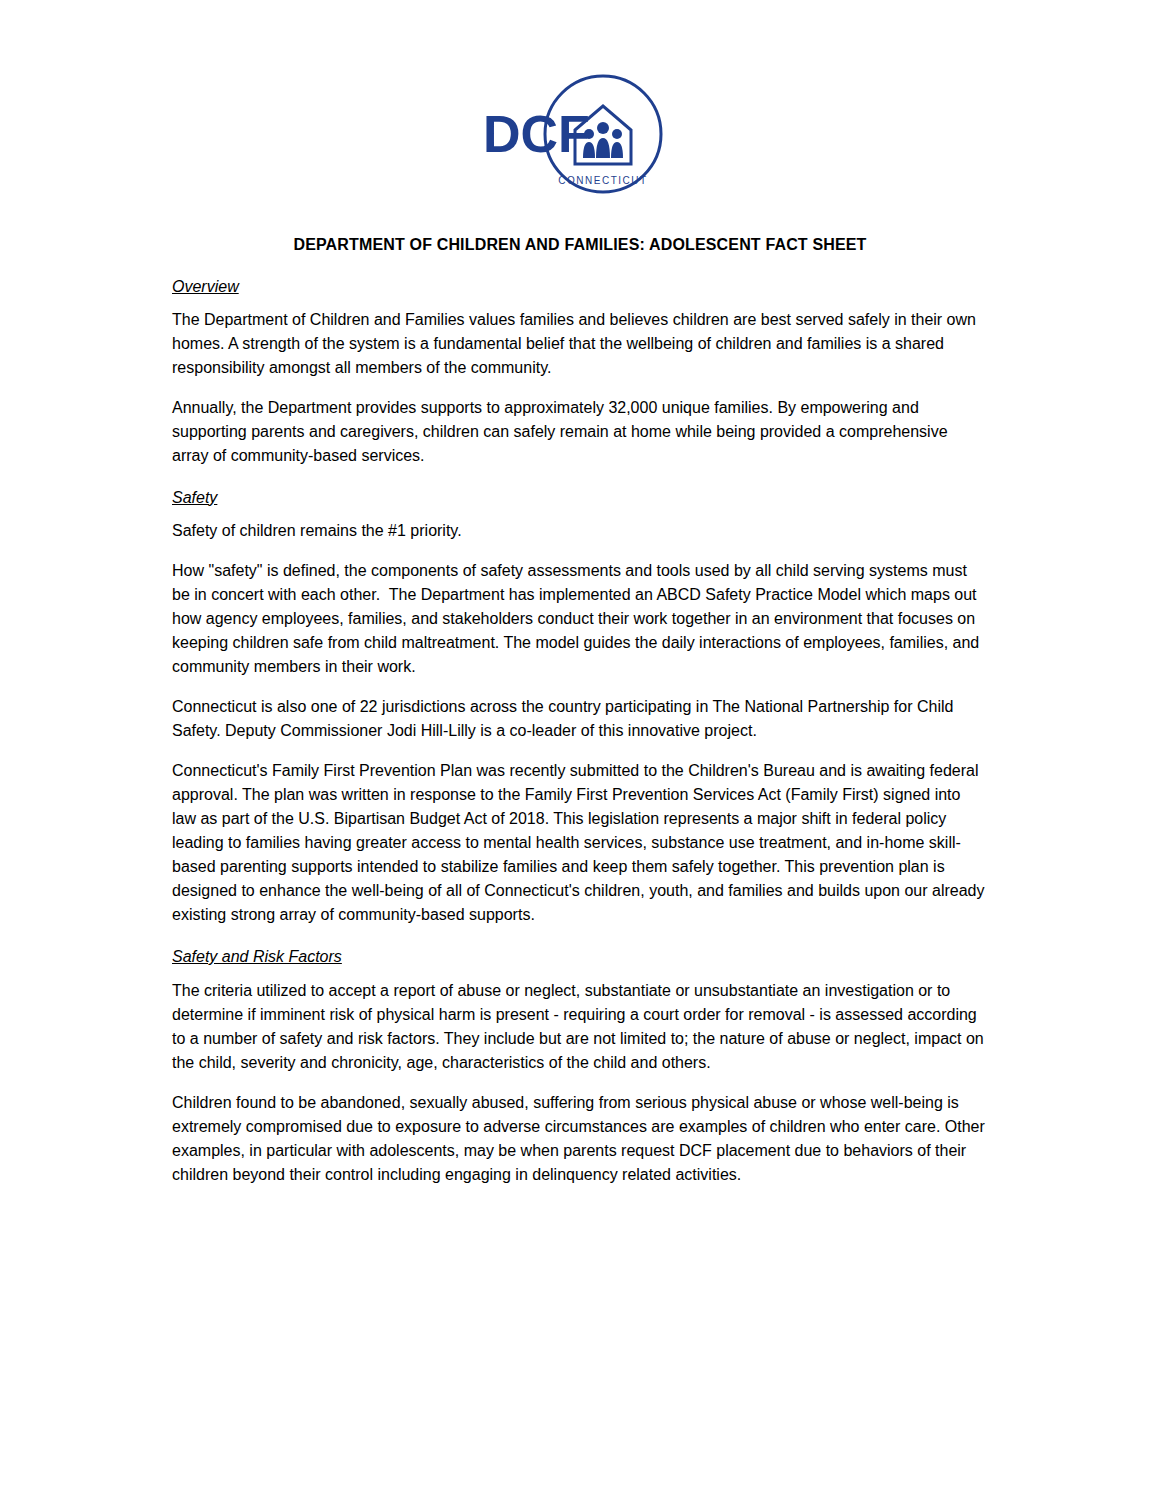DCF CONNECTICUT
Department of Children and Families: Adolescent Fact Sheet
Overview
The Department of Children and Families values families and believes children are best served safely in their own homes. A strength of the system is a fundamental belief that the wellbeing of children and families is a shared responsibility amongst all members of the community.
Annually, the Department provides supports to approximately 32,000 unique families. By empowering and supporting parents and caregivers, children can safely remain at home while being provided a comprehensive array of community-based services.
Safety
Safety of children remains the #1 priority.
How "safety" is defined, the components of safety assessments and tools used by all child serving systems must be in concert with each other. The Department has implemented an ABCD Safety Practice Model which maps out how agency employees, families, and stakeholders conduct their work together in an environment that focuses on keeping children safe from child maltreatment. The model guides the daily interactions of employees, families, and community members in their work.
Connecticut is also one of 22 jurisdictions across the country participating in The National Partnership for Child Safety. Deputy Commissioner Jodi Hill-Lilly is a co-leader of this innovative project.
Connecticut's Family First Prevention Plan was recently submitted to the Children's Bureau and is awaiting federal approval. The plan was written in response to the Family First Prevention Services Act (Family First) signed into law as part of the U.S. Bipartisan Budget Act of 2018. This legislation represents a major shift in federal policy leading to families having greater access to mental health services, substance use treatment, and in-home skill-based parenting supports intended to stabilize families and keep them safely together. This prevention plan is designed to enhance the well-being of all of Connecticut's children, youth, and families and builds upon our already existing strong array of community-based supports.
Safety and Risk Factors
The criteria utilized to accept a report of abuse or neglect, substantiate or unsubstantiate an investigation or to determine if imminent risk of physical harm is present - requiring a court order for removal - is assessed according to a number of safety and risk factors. They include but are not limited to; the nature of abuse or neglect, impact on the child, severity and chronicity, age, characteristics of the child and others.
Children found to be abandoned, sexually abused, suffering from serious physical abuse or whose well-being is extremely compromised due to exposure to adverse circumstances are examples of children who enter care. Other examples, in particular with adolescents, may be when parents request DCF placement due to behaviors of their children beyond their control including engaging in delinquency related activities.